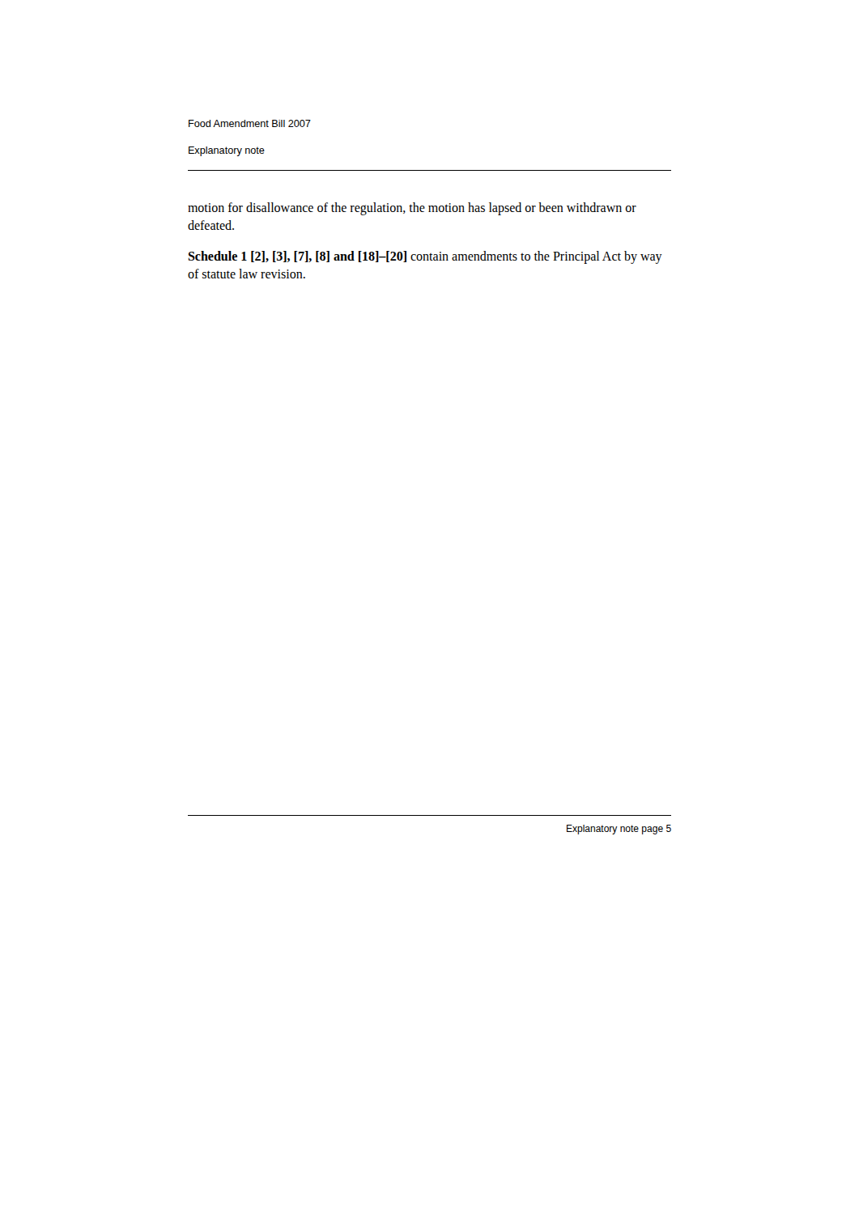Food Amendment Bill 2007
Explanatory note
motion for disallowance of the regulation, the motion has lapsed or been withdrawn or defeated.
Schedule 1 [2], [3], [7], [8] and [18]–[20] contain amendments to the Principal Act by way of statute law revision.
Explanatory note page 5